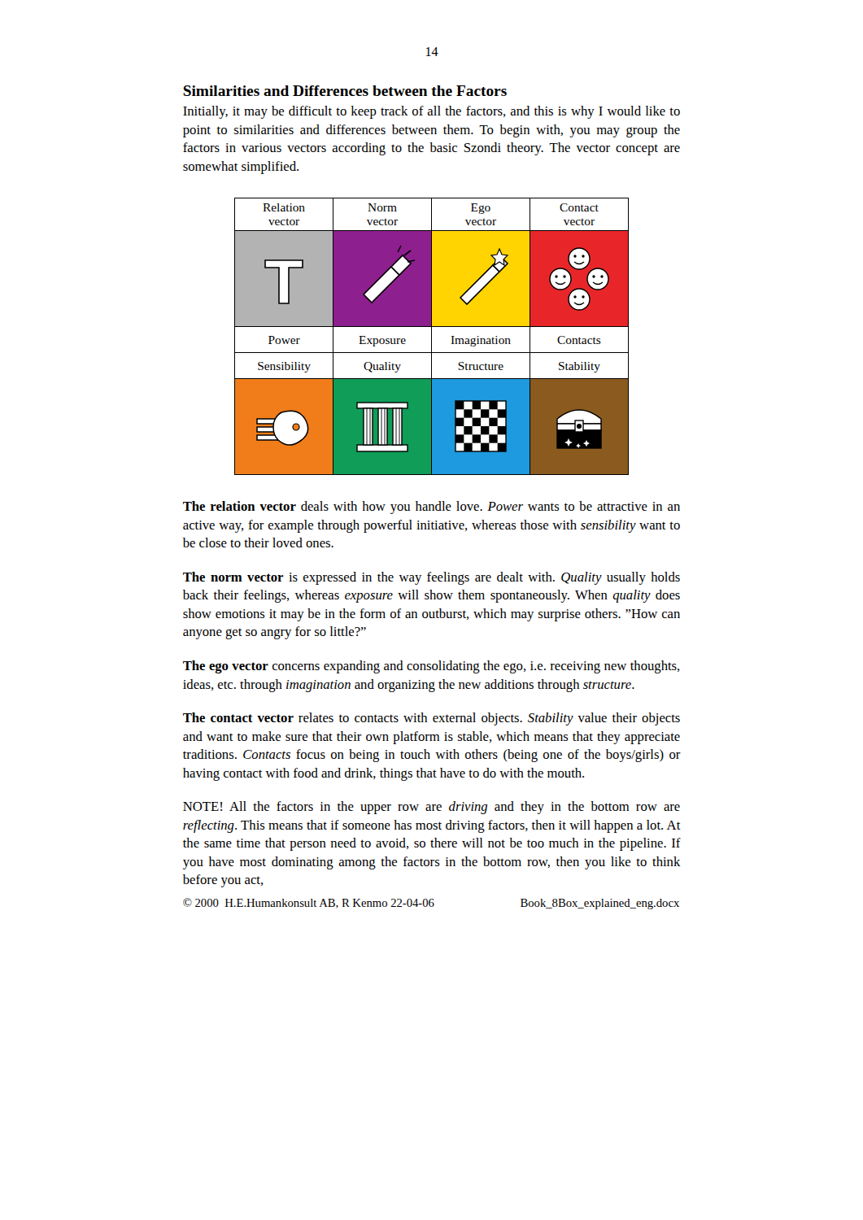14
Similarities and Differences between the Factors
Initially, it may be difficult to keep track of all the factors, and this is why I would like to point to similarities and differences between them. To begin with, you may group the factors in various vectors according to the basic Szondi theory. The vector concept are somewhat simplified.
| Relation vector | Norm vector | Ego vector | Contact vector |
| Power | Exposure | Imagination | Contacts |
| Sensibility | Quality | Structure | Stability |
The relation vector deals with how you handle love. Power wants to be attractive in an active way, for example through powerful initiative, whereas those with sensibility want to be close to their loved ones.
The norm vector is expressed in the way feelings are dealt with. Quality usually holds back their feelings, whereas exposure will show them spontaneously. When quality does show emotions it may be in the form of an outburst, which may surprise others. ”How can anyone get so angry for so little?”
The ego vector concerns expanding and consolidating the ego, i.e. receiving new thoughts, ideas, etc. through imagination and organizing the new additions through structure.
The contact vector relates to contacts with external objects. Stability value their objects and want to make sure that their own platform is stable, which means that they appreciate traditions. Contacts focus on being in touch with others (being one of the boys/girls) or having contact with food and drink, things that have to do with the mouth.
NOTE! All the factors in the upper row are driving and they in the bottom row are reflecting. This means that if someone has most driving factors, then it will happen a lot. At the same time that person need to avoid, so there will not be too much in the pipeline. If you have most dominating among the factors in the bottom row, then you like to think before you act,
© 2000 H.E.Humankonsult AB, R Kenmo 22-04-06
Book_8Box_explained_eng.docx